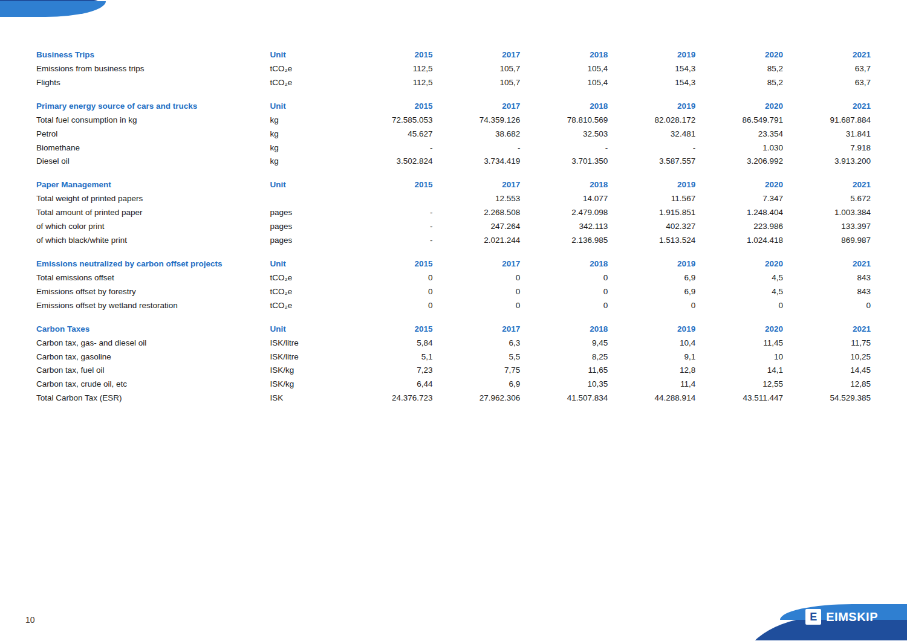| Business Trips | Unit | 2015 | 2017 | 2018 | 2019 | 2020 | 2021 |
| Emissions from business trips | tCO₂e | 112,5 | 105,7 | 105,4 | 154,3 | 85,2 | 63,7 |
| Flights | tCO₂e | 112,5 | 105,7 | 105,4 | 154,3 | 85,2 | 63,7 |
| Primary energy source of cars and trucks | Unit | 2015 | 2017 | 2018 | 2019 | 2020 | 2021 |
| Total fuel consumption in kg | kg | 72.585.053 | 74.359.126 | 78.810.569 | 82.028.172 | 86.549.791 | 91.687.884 |
| Petrol | kg | 45.627 | 38.682 | 32.503 | 32.481 | 23.354 | 31.841 |
| Biomethane | kg | - | - | - | - | 1.030 | 7.918 |
| Diesel oil | kg | 3.502.824 | 3.734.419 | 3.701.350 | 3.587.557 | 3.206.992 | 3.913.200 |
| Paper Management | Unit | 2015 | 2017 | 2018 | 2019 | 2020 | 2021 |
| Total weight of printed papers | | | 12.553 | 14.077 | 11.567 | 7.347 | 5.672 |
| Total amount of printed paper | pages | - | 2.268.508 | 2.479.098 | 1.915.851 | 1.248.404 | 1.003.384 |
| of which color print | pages | - | 247.264 | 342.113 | 402.327 | 223.986 | 133.397 |
| of which black/white print | pages | - | 2.021.244 | 2.136.985 | 1.513.524 | 1.024.418 | 869.987 |
| Emissions neutralized by carbon offset projects | Unit | 2015 | 2017 | 2018 | 2019 | 2020 | 2021 |
| Total emissions offset | tCO₂e | 0 | 0 | 0 | 6,9 | 4,5 | 843 |
| Emissions offset by forestry | tCO₂e | 0 | 0 | 0 | 6,9 | 4,5 | 843 |
| Emissions offset by wetland restoration | tCO₂e | 0 | 0 | 0 | 0 | 0 | 0 |
| Carbon Taxes | Unit | 2015 | 2017 | 2018 | 2019 | 2020 | 2021 |
| Carbon tax, gas- and diesel oil | ISK/litre | 5,84 | 6,3 | 9,45 | 10,4 | 11,45 | 11,75 |
| Carbon tax, gasoline | ISK/litre | 5,1 | 5,5 | 8,25 | 9,1 | 10 | 10,25 |
| Carbon tax, fuel oil | ISK/kg | 7,23 | 7,75 | 11,65 | 12,8 | 14,1 | 14,45 |
| Carbon tax, crude oil, etc | ISK/kg | 6,44 | 6,9 | 10,35 | 11,4 | 12,55 | 12,85 |
| Total Carbon Tax (ESR) | ISK | 24.376.723 | 27.962.306 | 41.507.834 | 44.288.914 | 43.511.447 | 54.529.385 |
10
E
EIMSKIP